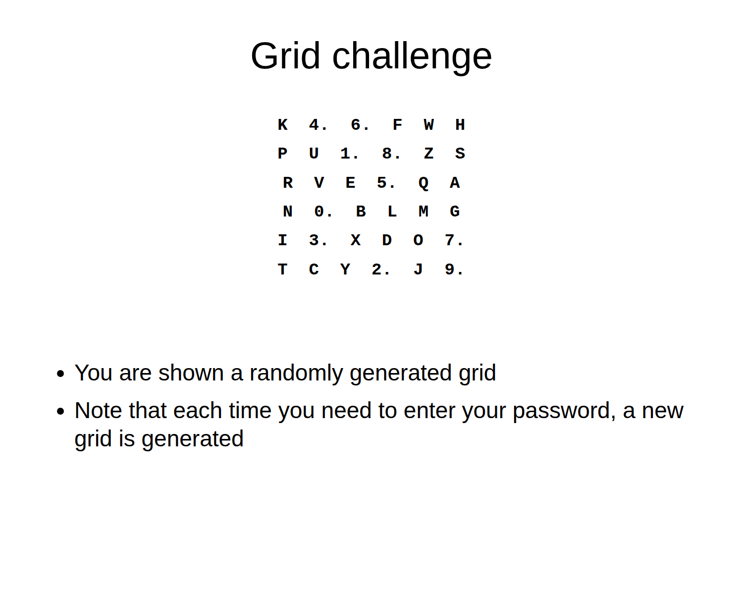Grid challenge
K 4. 6. F W H P U 1. 8. Z S R V E 5. Q A N 0. B L M G I 3. X D O 7. T C Y 2. J 9.
You are shown a randomly generated grid
Note that each time you need to enter your password, a new grid is generated